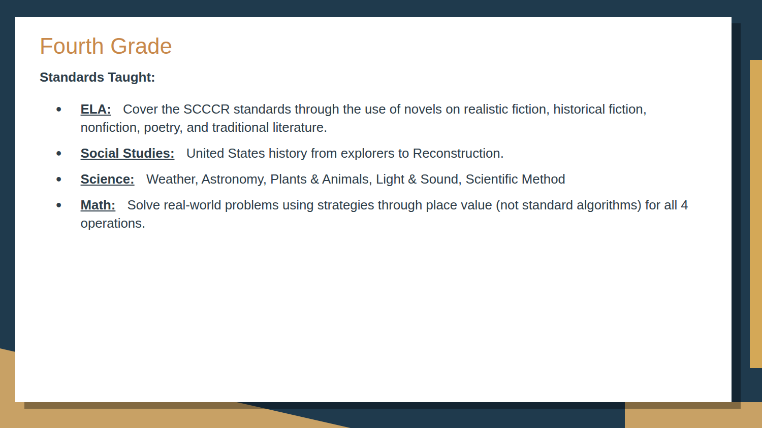Fourth Grade
Standards Taught:
ELA: Cover the SCCCR standards through the use of novels on realistic fiction, historical fiction, nonfiction, poetry, and traditional literature.
Social Studies: United States history from explorers to Reconstruction.
Science: Weather, Astronomy, Plants & Animals, Light & Sound, Scientific Method
Math: Solve real-world problems using strategies through place value (not standard algorithms) for all 4 operations.